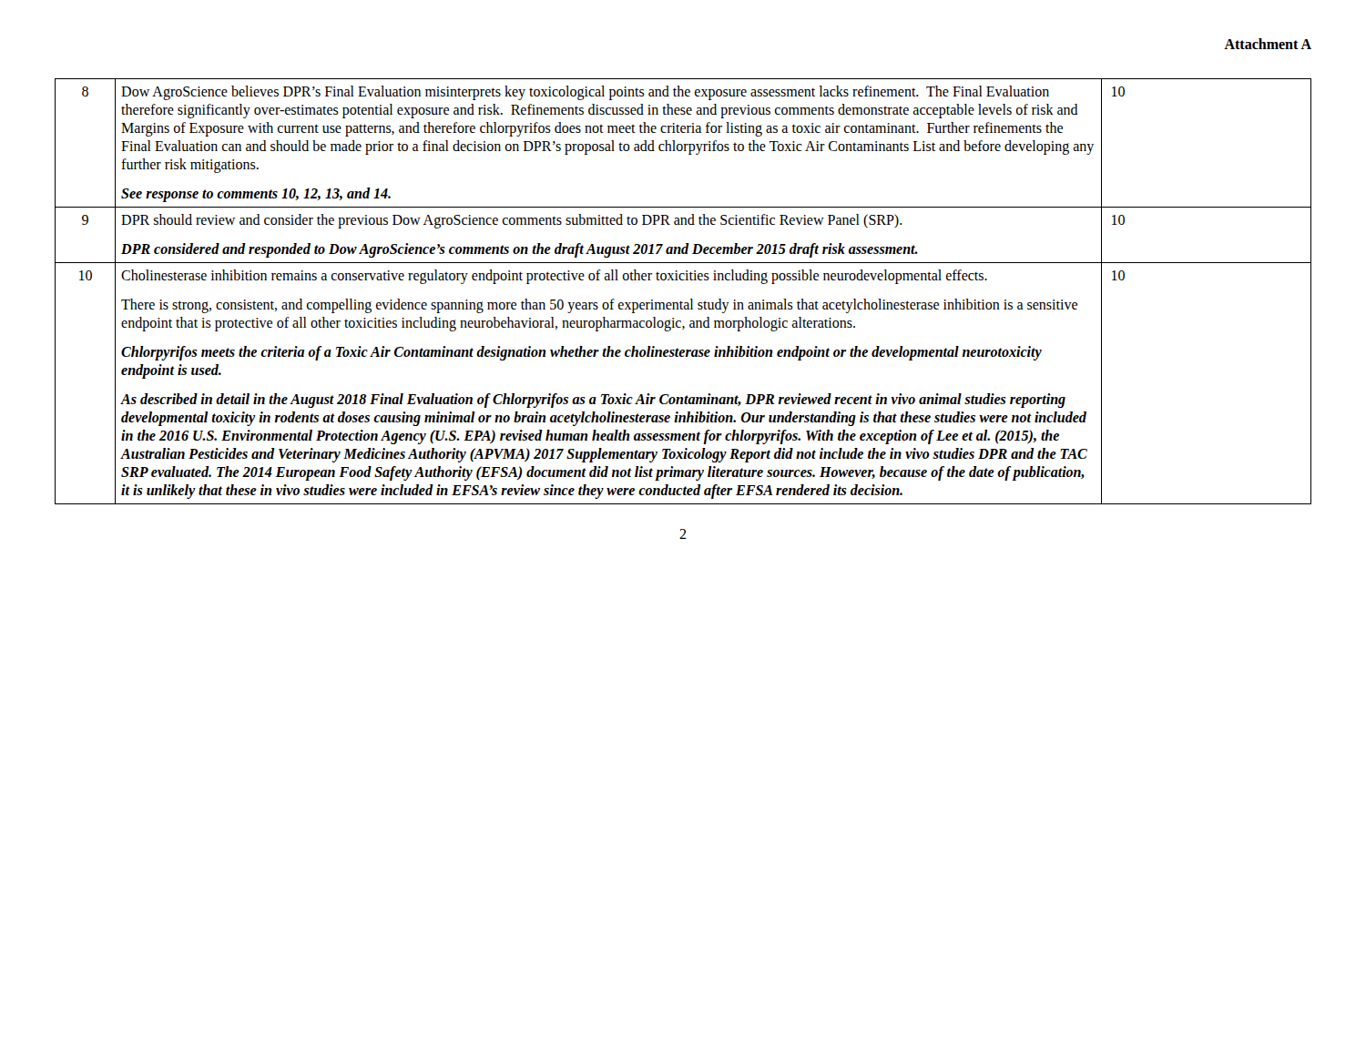Attachment A
| 8 | Dow AgroScience believes DPR’s Final Evaluation misinterprets key toxicological points and the exposure assessment lacks refinement. The Final Evaluation therefore significantly over-estimates potential exposure and risk. Refinements discussed in these and previous comments demonstrate acceptable levels of risk and Margins of Exposure with current use patterns, and therefore chlorpyrifos does not meet the criteria for listing as a toxic air contaminant. Further refinements the Final Evaluation can and should be made prior to a final decision on DPR’s proposal to add chlorpyrifos to the Toxic Air Contaminants List and before developing any further risk mitigations. See response to comments 10, 12, 13, and 14. | 10 |
| 9 | DPR should review and consider the previous Dow AgroScience comments submitted to DPR and the Scientific Review Panel (SRP). DPR considered and responded to Dow AgroScience’s comments on the draft August 2017 and December 2015 draft risk assessment. | 10 |
| 10 | Cholinesterase inhibition remains a conservative regulatory endpoint protective of all other toxicities including possible neurodevelopmental effects. There is strong, consistent, and compelling evidence spanning more than 50 years of experimental study in animals that acetylcholinesterase inhibition is a sensitive endpoint that is protective of all other toxicities including neurobehavioral, neuropharmacologic, and morphologic alterations. Chlorpyrifos meets the criteria of a Toxic Air Contaminant designation whether the cholinesterase inhibition endpoint or the developmental neurotoxicity endpoint is used. As described in detail in the August 2018 Final Evaluation of Chlorpyrifos as a Toxic Air Contaminant, DPR reviewed recent in vivo animal studies reporting developmental toxicity in rodents at doses causing minimal or no brain acetylcholinesterase inhibition. Our understanding is that these studies were not included in the 2016 U.S. Environmental Protection Agency (U.S. EPA) revised human health assessment for chlorpyrifos. With the exception of Lee et al. (2015), the Australian Pesticides and Veterinary Medicines Authority (APVMA) 2017 Supplementary Toxicology Report did not include the in vivo studies DPR and the TAC SRP evaluated. The 2014 European Food Safety Authority (EFSA) document did not list primary literature sources. However, because of the date of publication, it is unlikely that these in vivo studies were included in EFSA’s review since they were conducted after EFSA rendered its decision. | 10 |
2